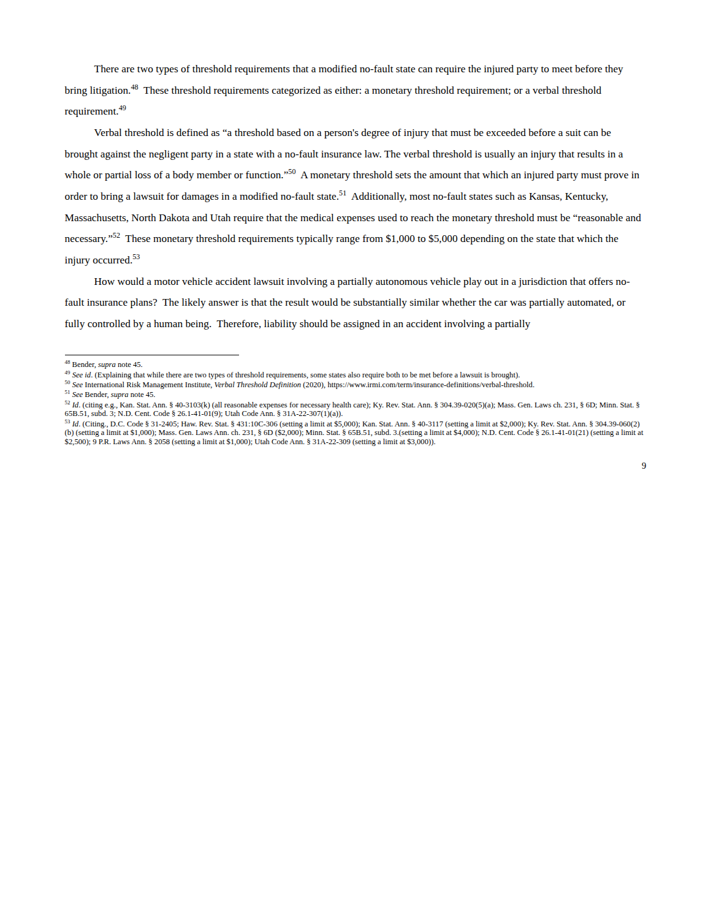There are two types of threshold requirements that a modified no-fault state can require the injured party to meet before they bring litigation.48 These threshold requirements categorized as either: a monetary threshold requirement; or a verbal threshold requirement.49
Verbal threshold is defined as “a threshold based on a person's degree of injury that must be exceeded before a suit can be brought against the negligent party in a state with a no-fault insurance law. The verbal threshold is usually an injury that results in a whole or partial loss of a body member or function.”50 A monetary threshold sets the amount that which an injured party must prove in order to bring a lawsuit for damages in a modified no-fault state.51 Additionally, most no-fault states such as Kansas, Kentucky, Massachusetts, North Dakota and Utah require that the medical expenses used to reach the monetary threshold must be “reasonable and necessary.”52 These monetary threshold requirements typically range from $1,000 to $5,000 depending on the state that which the injury occurred.53
How would a motor vehicle accident lawsuit involving a partially autonomous vehicle play out in a jurisdiction that offers no-fault insurance plans? The likely answer is that the result would be substantially similar whether the car was partially automated, or fully controlled by a human being. Therefore, liability should be assigned in an accident involving a partially
48 Bender, supra note 45.
49 See id. (Explaining that while there are two types of threshold requirements, some states also require both to be met before a lawsuit is brought).
50 See International Risk Management Institute, Verbal Threshold Definition (2020), https://www.irmi.com/term/insurance-definitions/verbal-threshold.
51 See Bender, supra note 45.
52 Id. (citing e.g., Kan. Stat. Ann. § 40-3103(k) (all reasonable expenses for necessary health care); Ky. Rev. Stat. Ann. § 304.39-020(5)(a); Mass. Gen. Laws ch. 231, § 6D; Minn. Stat. § 65B.51, subd. 3; N.D. Cent. Code § 26.1-41-01(9); Utah Code Ann. § 31A-22-307(1)(a)).
53 Id. (Citing., D.C. Code § 31-2405; Haw. Rev. Stat. § 431:10C-306 (setting a limit at $5,000); Kan. Stat. Ann. § 40-3117 (setting a limit at $2,000); Ky. Rev. Stat. Ann. § 304.39-060(2)(b) (setting a limit at $1,000); Mass. Gen. Laws Ann. ch. 231, § 6D ($2,000); Minn. Stat. § 65B.51, subd. 3.(setting a limit at $4,000); N.D. Cent. Code § 26.1-41-01(21) (setting a limit at $2,500); 9 P.R. Laws Ann. § 2058 (setting a limit at $1,000); Utah Code Ann. § 31A-22-309 (setting a limit at $3,000)).
9